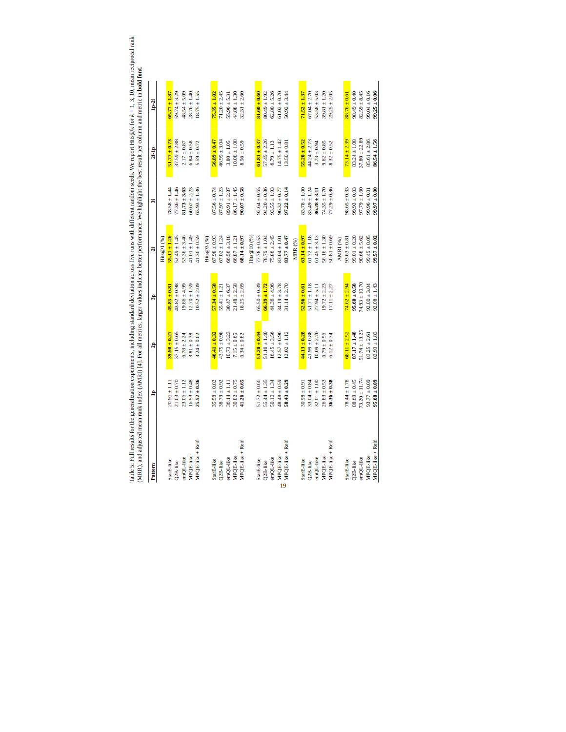Table 5: Full results for the generalization experiments, including standard deviation across five runs with different random seeds. We report Hits@k for k = 1, 3, 10, mean reciprocal rank (MRR), and adjusted mean rank index (AMRI) [4]. For all metrics, larger values indicate better performance. We highlight the best result per column and metric in bold font.
| Pattern | 1p | 2p | 3p | 2i | 3i | 2i-1p | 1p-2i |
| --- | --- | --- | --- | --- | --- | --- | --- |
| | Hits@1 (%) |
| StarE-like | 20.91 ± 1.11 | 39.98 ± 0.27 | 45.85 ± 0.81 | 55.11 ± 1.26 | 78.58 ± 1.44 | 51.77 ± 0.73 | 65.77 ± 1.87 |
| Q2B-like | 21.63 ± 0.70 | 37.15 ± 0.65 | 43.82 ± 0.98 | 52.49 ± 1.45 | 77.36 ± 1.46 | 37.59 ± 2.88 | 59.74 ± 3.29 |
| emQL-like | 23.06 ± 1.12 | 6.78 ± 2.24 | 19.86 ± 4.99 | 53.36 ± 3.46 | 81.73 ± 3.63 | 2.17 ± 0.87 | 48.54 ± 5.09 |
| MPQE-like | 16.53 ± 0.48 | 3.81 ± 0.38 | 12.70 ± 1.59 | 41.01 ± 1.49 | 60.67 ± 2.23 | 6.84 ± 0.58 | 28.76 ± 1.40 |
| MPQE-like + Reif | 25.52 ± 0.36 | 3.24 ± 0.62 | 10.52 ± 2.09 | 41.36 ± 0.59 | 63.93 ± 1.36 | 5.59 ± 0.72 | 18.75 ± 1.55 |
| | Hits@3 (%) |
| StarE-like | 35.58 ± 0.82 | 46.41 ± 0.32 | 57.34 ± 0.58 | 67.98 ± 0.93 | 87.56 ± 0.74 | 56.89 ± 0.47 | 75.35 ± 1.02 |
| Q2B-like | 38.79 ± 0.92 | 43.75 ± 0.98 | 55.41 ± 1.21 | 67.02 ± 1.24 | 87.97 ± 1.23 | 46.99 ± 3.04 | 71.20 ± 2.45 |
| emQL-like | 36.14 ± 1.11 | 10.73 ± 3.23 | 30.47 ± 6.37 | 66.56 ± 3.18 | 89.91 ± 2.87 | 3.80 ± 1.05 | 55.96 ± 5.31 |
| MPQE-like | 30.82 ± 0.75 | 7.15 ± 0.65 | 21.48 ± 2.58 | 66.87 ± 1.21 | 86.17 ± 1.45 | 10.08 ± 1.08 | 44.88 ± 1.30 |
| MPQE-like + Reif | 41.26 ± 0.65 | 6.34 ± 0.82 | 18.25 ± 2.69 | 68.14 ± 0.97 | 90.07 ± 0.58 | 8.56 ± 0.59 | 32.31 ± 2.60 |
| | Hits@10 (%) |
| StarE-like | 51.72 ± 0.66 | 51.20 ± 0.44 | 65.50 ± 0.39 | 77.78 ± 0.53 | 92.64 ± 0.65 | 61.81 ± 0.37 | 81.60 ± 0.60 |
| Q2B-like | 55.44 ± 1.35 | 51.10 ± 1.40 | 66.39 ± 1.72 | 78.79 ± 1.04 | 94.20 ± 0.86 | 57.49 ± 2.26 | 80.49 ± 1.92 |
| emQL-like | 50.10 ± 1.34 | 16.45 ± 3.56 | 44.36 ± 4.96 | 75.86 ± 2.45 | 93.55 ± 1.93 | 6.79 ± 1.13 | 62.80 ± 5.26 |
| MPQE-like | 48.48 ± 0.59 | 12.57 ± 0.96 | 34.19 ± 3.78 | 83.04 ± 1.01 | 96.32 ± 0.77 | 14.75 ± 1.42 | 61.02 ± 0.70 |
| MPQE-like + Reif | 58.43 ± 0.29 | 12.02 ± 1.12 | 31.14 ± 2.70 | 83.77 ± 0.47 | 97.22 ± 0.14 | 13.50 ± 0.81 | 50.92 ± 3.44 |
| | MRR (%) |
| StarE-like | 30.98 ± 0.91 | 44.13 ± 0.28 | 52.96 ± 0.61 | 63.14 ± 0.97 | 83.78 ± 1.00 | 55.20 ± 0.52 | 71.52 ± 1.37 |
| Q2B-like | 33.04 ± 0.84 | 41.99 ± 0.88 | 51.71 ± 1.18 | 61.72 ± 1.18 | 83.49 ± 1.24 | 44.24 ± 2.73 | 67.04 ± 2.70 |
| emQL-like | 32.01 ± 1.00 | 10.09 ± 2.70 | 27.94 ± 5.11 | 61.45 ± 3.13 | 86.28 ± 3.11 | 3.73 ± 0.94 | 53.58 ± 5.03 |
| MPQE-like | 26.83 ± 0.53 | 6.79 ± 0.56 | 19.72 ± 2.23 | 56.16 ± 1.30 | 74.35 ± 1.70 | 9.62 ± 0.85 | 39.81 ± 1.20 |
| MPQE-like + Reif | 36.36 ± 0.38 | 6.12 ± 0.74 | 17.11 ± 2.27 | 56.81 ± 0.69 | 77.29 ± 0.86 | 8.32 ± 0.52 | 29.25 ± 2.05 |
| | AMRI (%) |
| StarE-like | 78.44 ± 1.78 | 68.11 ± 2.52 | 74.62 ± 2.94 | 93.63 ± 0.81 | 98.65 ± 0.33 | 73.14 ± 2.39 | 88.76 ± 0.61 |
| Q2B-like | 88.69 ± 0.45 | 87.17 ± 1.48 | 95.60 ± 0.58 | 99.01 ± 0.20 | 99.93 ± 0.03 | 83.24 ± 1.08 | 98.49 ± 0.40 |
| emQL-like | 73.20 ± 11.74 | 51.74 ± 13.25 | 74.93 ± 10.70 | 90.68 ± 5.62 | 97.79 ± 1.60 | 37.80 ± 22.89 | 82.59 ± 8.45 |
| MPQE-like | 93.77 ± 0.09 | 83.25 ± 2.61 | 92.00 ± 3.04 | 99.49 ± 0.05 | 99.96 ± 0.01 | 85.61 ± 2.86 | 99.04 ± 0.16 |
| MPQE-like + Reif | 95.68 ± 0.09 | 82.93 ± 1.83 | 92.08 ± 1.43 | 99.57 ± 0.02 | 99.97 ± 0.00 | 86.54 ± 1.56 | 99.25 ± 0.06 |
19